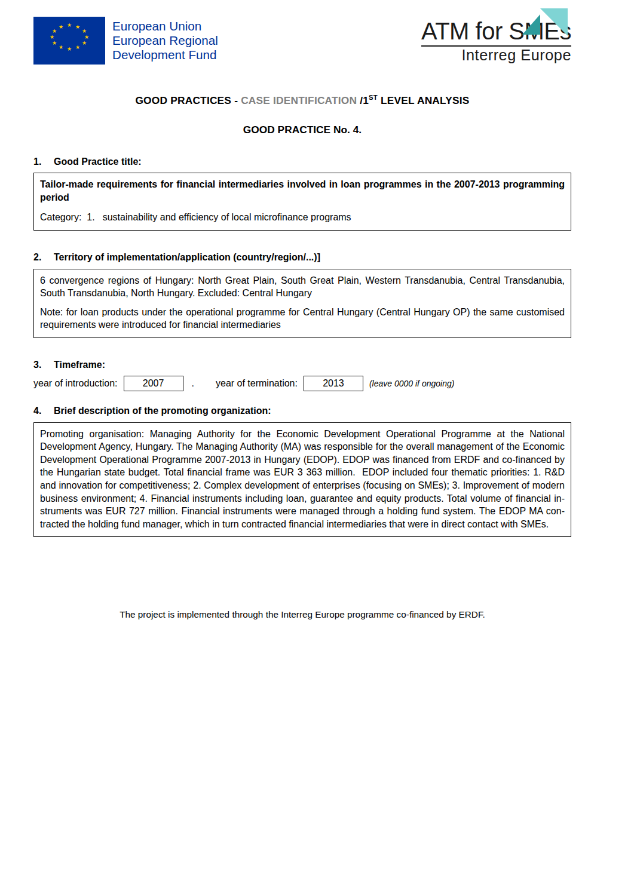★ ★ ★ ★ ★ ★ ★ ★ ★ ★ ★ ★
European Union
European Regional
Development Fund
ATM for SMEs
Interreg Europe
GOOD PRACTICES - CASE IDENTIFICATION /1ST LEVEL ANALYSIS
GOOD PRACTICE No. 4.
Good Practice title:
Tailor-made requirements for financial intermediaries involved in loan programmes in the 2007-2013 programming period
Category: 1. sustainability and efficiency of local microfinance programs
Territory of implementation/application (country/region/...)]
6 convergence regions of Hungary: North Great Plain, South Great Plain, Western Transdanubia, Central Transdanubia, South Transdanubia, North Hungary. Excluded: Central Hungary
Note: for loan products under the operational programme for Central Hungary (Central Hungary OP) the same customised requirements were introduced for financial intermediaries
Timeframe:
year of introduction: 2007. year of termination: 2013 (leave 0000 if ongoing)
Brief description of the promoting organization:
Promoting organisation: Managing Authority for the Economic Development Operational Programme at the National Development Agency, Hungary. The Managing Authority (MA) was responsible for the overall management of the Economic Development Operational Programme 2007-2013 in Hungary (EDOP). EDOP was financed from ERDF and co-financed by the Hungarian state budget. Total financial frame was EUR 3 363 million. EDOP included four thematic priorities: 1. R&D and innovation for competitiveness; 2. Complex development of enterprises (focusing on SMEs); 3. Improvement of modern business environment; 4. Financial instruments including loan, guarantee and equity products. Total volume of financial instruments was EUR 727 million. Financial instruments were managed through a holding fund system. The EDOP MA contracted the holding fund manager, which in turn contracted financial intermediaries that were in direct contact with SMEs.
The project is implemented through the Interreg Europe programme co-financed by ERDF.